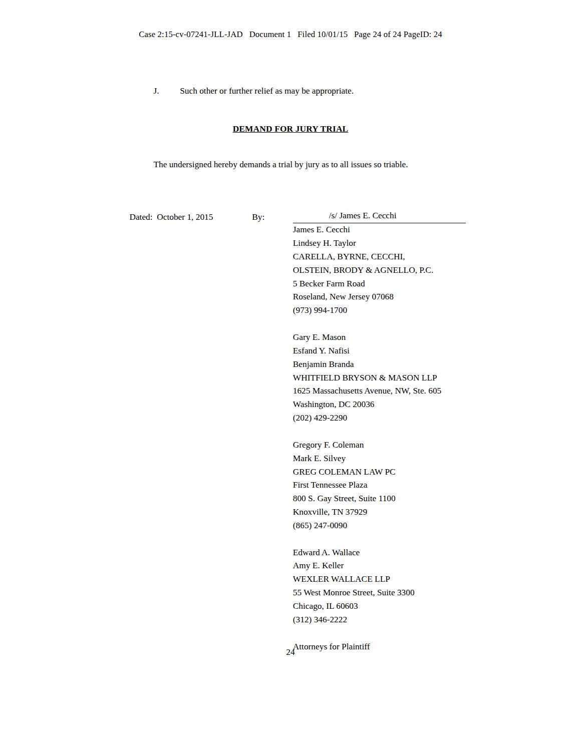Case 2:15-cv-07241-JLL-JAD Document 1 Filed 10/01/15 Page 24 of 24 PageID: 24
J. Such other or further relief as may be appropriate.
DEMAND FOR JURY TRIAL
The undersigned hereby demands a trial by jury as to all issues so triable.
Dated: October 1, 2015
By:
/s/ James E. Cecchi
James E. Cecchi
Lindsey H. Taylor
CARELLA, BYRNE, CECCHI,
OLSTEIN, BRODY & AGNELLO, P.C.
5 Becker Farm Road
Roseland, New Jersey 07068
(973) 994-1700
Gary E. Mason
Esfand Y. Nafisi
Benjamin Branda
WHITFIELD BRYSON & MASON LLP
1625 Massachusetts Avenue, NW, Ste. 605
Washington, DC 20036
(202) 429-2290
Gregory F. Coleman
Mark E. Silvey
GREG COLEMAN LAW PC
First Tennessee Plaza
800 S. Gay Street, Suite 1100
Knoxville, TN 37929
(865) 247-0090
Edward A. Wallace
Amy E. Keller
WEXLER WALLACE LLP
55 West Monroe Street, Suite 3300
Chicago, IL 60603
(312) 346-2222
Attorneys for Plaintiff
24